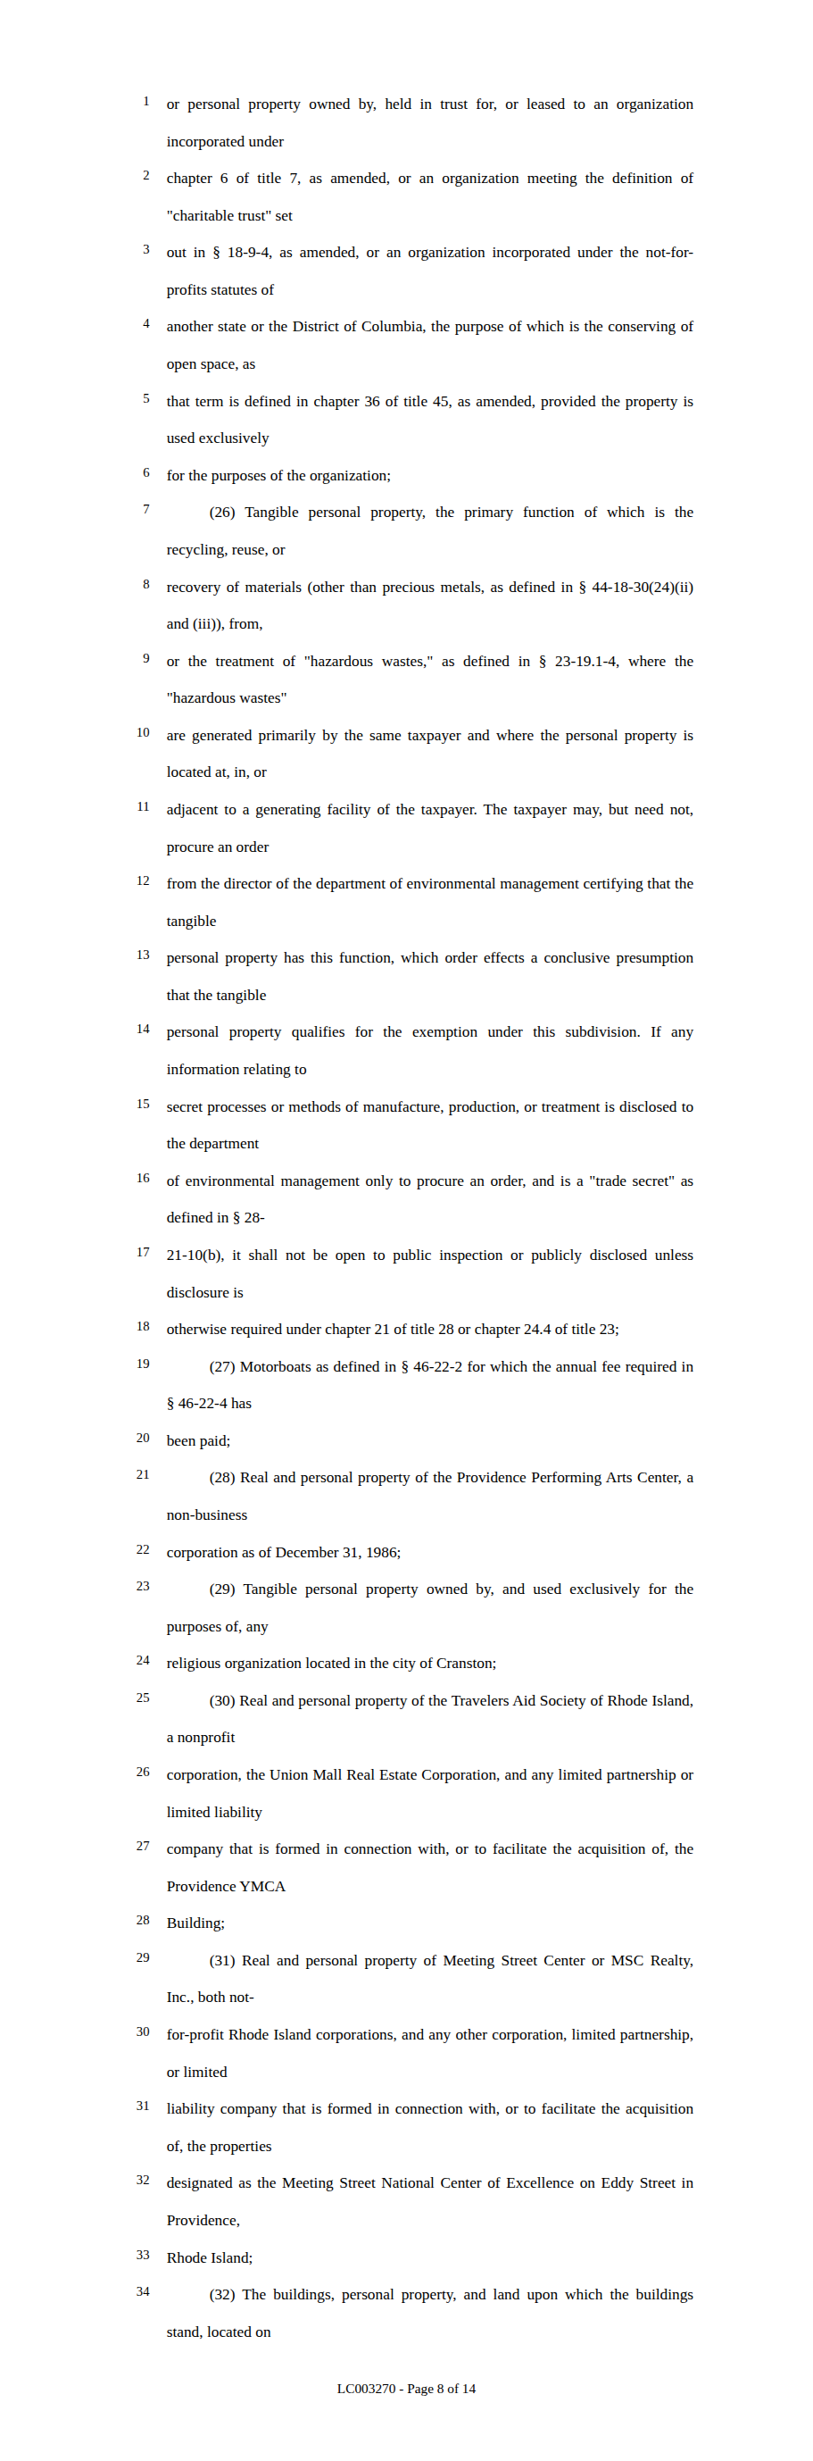or personal property owned by, held in trust for, or leased to an organization incorporated under
chapter 6 of title 7, as amended, or an organization meeting the definition of "charitable trust" set
out in § 18-9-4, as amended, or an organization incorporated under the not-for-profits statutes of
another state or the District of Columbia, the purpose of which is the conserving of open space, as
that term is defined in chapter 36 of title 45, as amended, provided the property is used exclusively
for the purposes of the organization;
(26) Tangible personal property, the primary function of which is the recycling, reuse, or
recovery of materials (other than precious metals, as defined in § 44-18-30(24)(ii) and (iii)), from,
or the treatment of "hazardous wastes," as defined in § 23-19.1-4, where the "hazardous wastes"
are generated primarily by the same taxpayer and where the personal property is located at, in, or
adjacent to a generating facility of the taxpayer. The taxpayer may, but need not, procure an order
from the director of the department of environmental management certifying that the tangible
personal property has this function, which order effects a conclusive presumption that the tangible
personal property qualifies for the exemption under this subdivision. If any information relating to
secret processes or methods of manufacture, production, or treatment is disclosed to the department
of environmental management only to procure an order, and is a "trade secret" as defined in § 28-
21-10(b), it shall not be open to public inspection or publicly disclosed unless disclosure is
otherwise required under chapter 21 of title 28 or chapter 24.4 of title 23;
(27) Motorboats as defined in § 46-22-2 for which the annual fee required in § 46-22-4 has
been paid;
(28) Real and personal property of the Providence Performing Arts Center, a non-business
corporation as of December 31, 1986;
(29) Tangible personal property owned by, and used exclusively for the purposes of, any
religious organization located in the city of Cranston;
(30) Real and personal property of the Travelers Aid Society of Rhode Island, a nonprofit
corporation, the Union Mall Real Estate Corporation, and any limited partnership or limited liability
company that is formed in connection with, or to facilitate the acquisition of, the Providence YMCA
Building;
(31) Real and personal property of Meeting Street Center or MSC Realty, Inc., both not-
for-profit Rhode Island corporations, and any other corporation, limited partnership, or limited
liability company that is formed in connection with, or to facilitate the acquisition of, the properties
designated as the Meeting Street National Center of Excellence on Eddy Street in Providence,
Rhode Island;
(32) The buildings, personal property, and land upon which the buildings stand, located on
LC003270 - Page 8 of 14